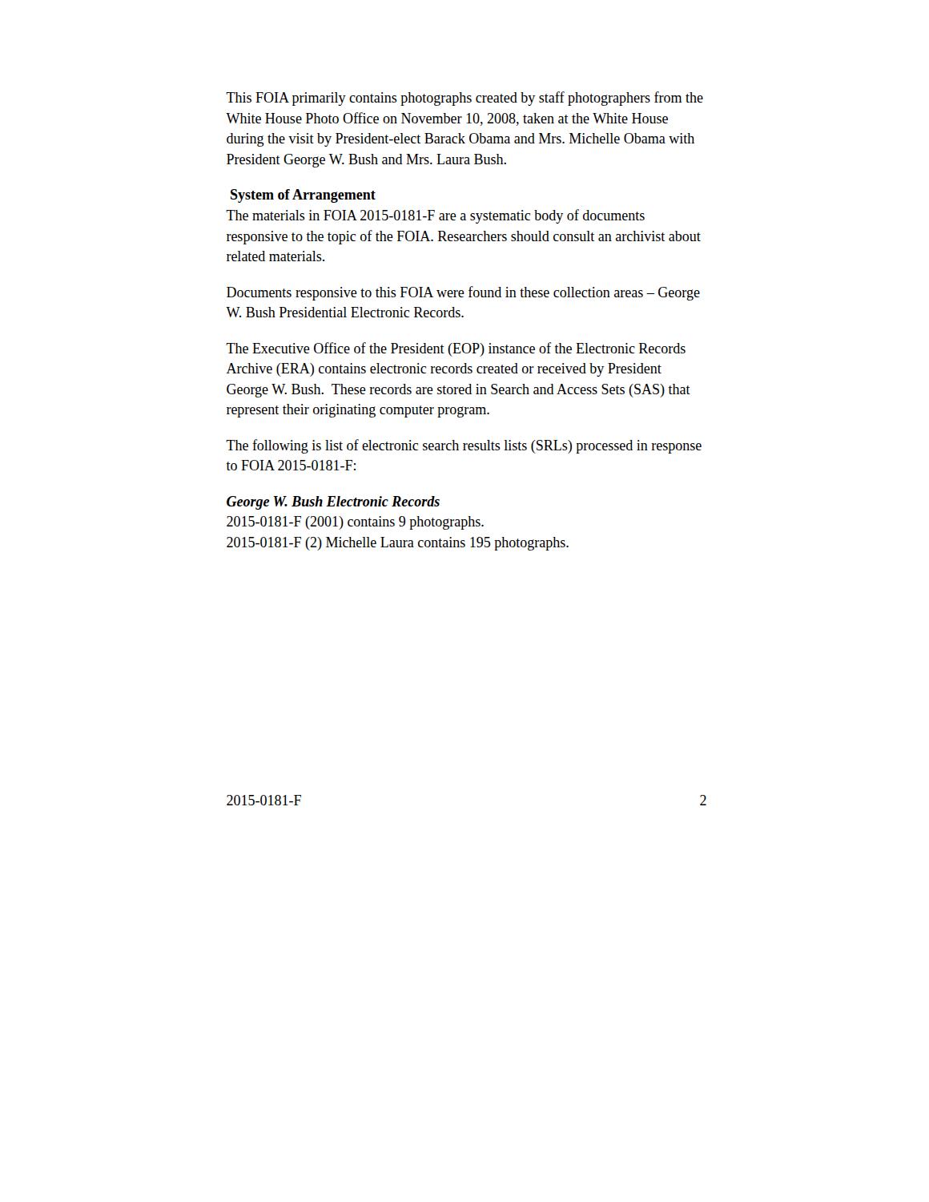This FOIA primarily contains photographs created by staff photographers from the White House Photo Office on November 10, 2008, taken at the White House during the visit by President-elect Barack Obama and Mrs. Michelle Obama with President George W. Bush and Mrs. Laura Bush.
System of Arrangement
The materials in FOIA 2015-0181-F are a systematic body of documents responsive to the topic of the FOIA. Researchers should consult an archivist about related materials.
Documents responsive to this FOIA were found in these collection areas – George W. Bush Presidential Electronic Records.
The Executive Office of the President (EOP) instance of the Electronic Records Archive (ERA) contains electronic records created or received by President George W. Bush. These records are stored in Search and Access Sets (SAS) that represent their originating computer program.
The following is list of electronic search results lists (SRLs) processed in response to FOIA 2015-0181-F:
George W. Bush Electronic Records
2015-0181-F (2001) contains 9 photographs.
2015-0181-F (2) Michelle Laura contains 195 photographs.
2015-0181-F 2